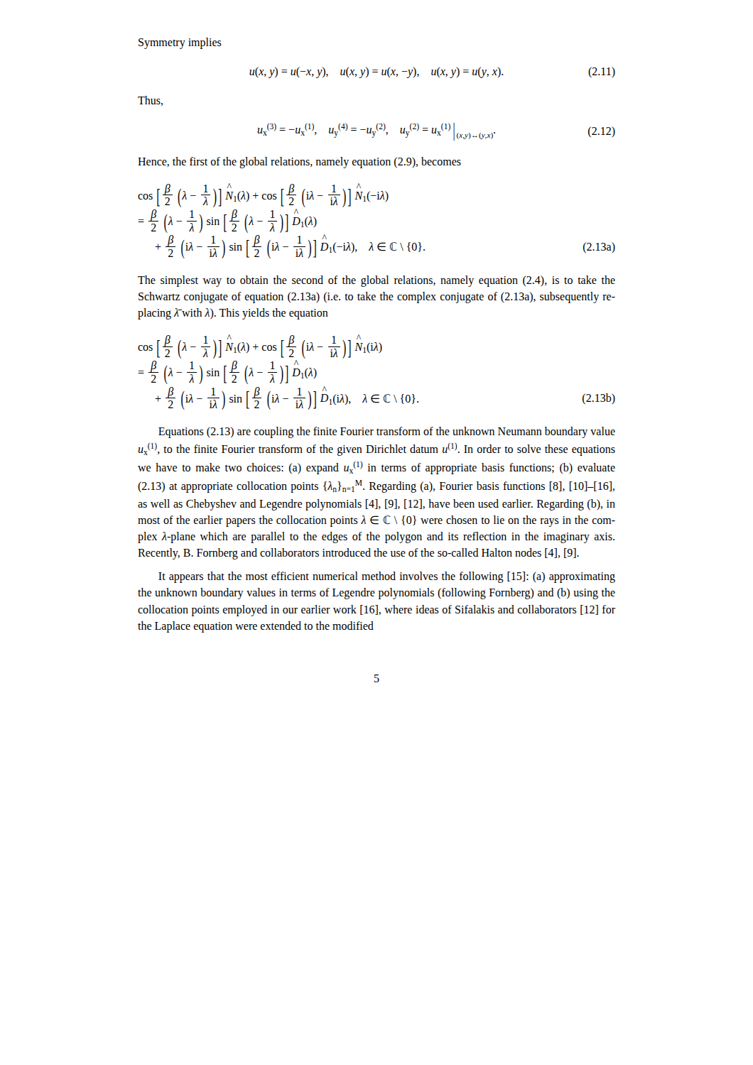Symmetry implies
u(x, y) = u(−x, y), u(x, y) = u(x, −y), u(x, y) = u(y, x).
(2.11)
Thus,
ux(3) = −ux(1), uy(4) = −uy(2), uy(2) = ux(1)|(x,y)↔(y,x).
(2.12)
Hence, the first of the global relations, namely equation (2.9), becomes
cos [β 2 (λ − 1 λ)] ^N 1(λ) + cos [β 2 (iλ − 1 iλ)] ^N 1(−iλ)
= β 2 (λ − 1 λ) sin [β 2 (λ − 1 λ)] ^D 1(λ)
+ β 2 (iλ − 1 iλ) sin [β 2 (iλ − 1 iλ)] ^D 1(−iλ), λ ∈ ℂ \ {0}.
(2.13a)
The simplest way to obtain the second of the global relations, namely equation (2.4), is to take the Schwartz conjugate of equation (2.13a) (i.e. to take the complex conjugate of (2.13a), subsequently replacing λ̄ with λ). This yields the equation
cos [β 2 (λ − 1 λ)] ^N 1(λ) + cos [β 2 (iλ − 1 iλ)] ^N 1(iλ)
= β 2 (λ − 1 λ) sin [β 2 (λ − 1 λ)] ^D 1(λ)
+ β 2 (iλ − 1 iλ) sin [β 2 (iλ − 1 iλ)] ^D 1(iλ), λ ∈ ℂ \ {0}.
(2.13b)
Equations (2.13) are coupling the finite Fourier transform of the unknown Neumann boundary value ux(1), to the finite Fourier transform of the given Dirichlet datum u(1). In order to solve these equations we have to make two choices: (a) expand ux(1) in terms of appropriate basis functions; (b) evaluate (2.13) at appropriate collocation points {λn}n=1 M. Regarding (a), Fourier basis functions [8], [10]–[16], as well as Chebyshev and Legendre polynomials [4], [9], [12], have been used earlier. Regarding (b), in most of the earlier papers the collocation points λ ∈ ℂ \ {0} were chosen to lie on the rays in the complex λ-plane which are parallel to the edges of the polygon and its reflection in the imaginary axis. Recently, B. Fornberg and collaborators introduced the use of the so-called Halton nodes [4], [9].
It appears that the most efficient numerical method involves the following [15]: (a) approximating the unknown boundary values in terms of Legendre polynomials (following Fornberg) and (b) using the collocation points employed in our earlier work [16], where ideas of Sifalakis and collaborators [12] for the Laplace equation were extended to the modified
5